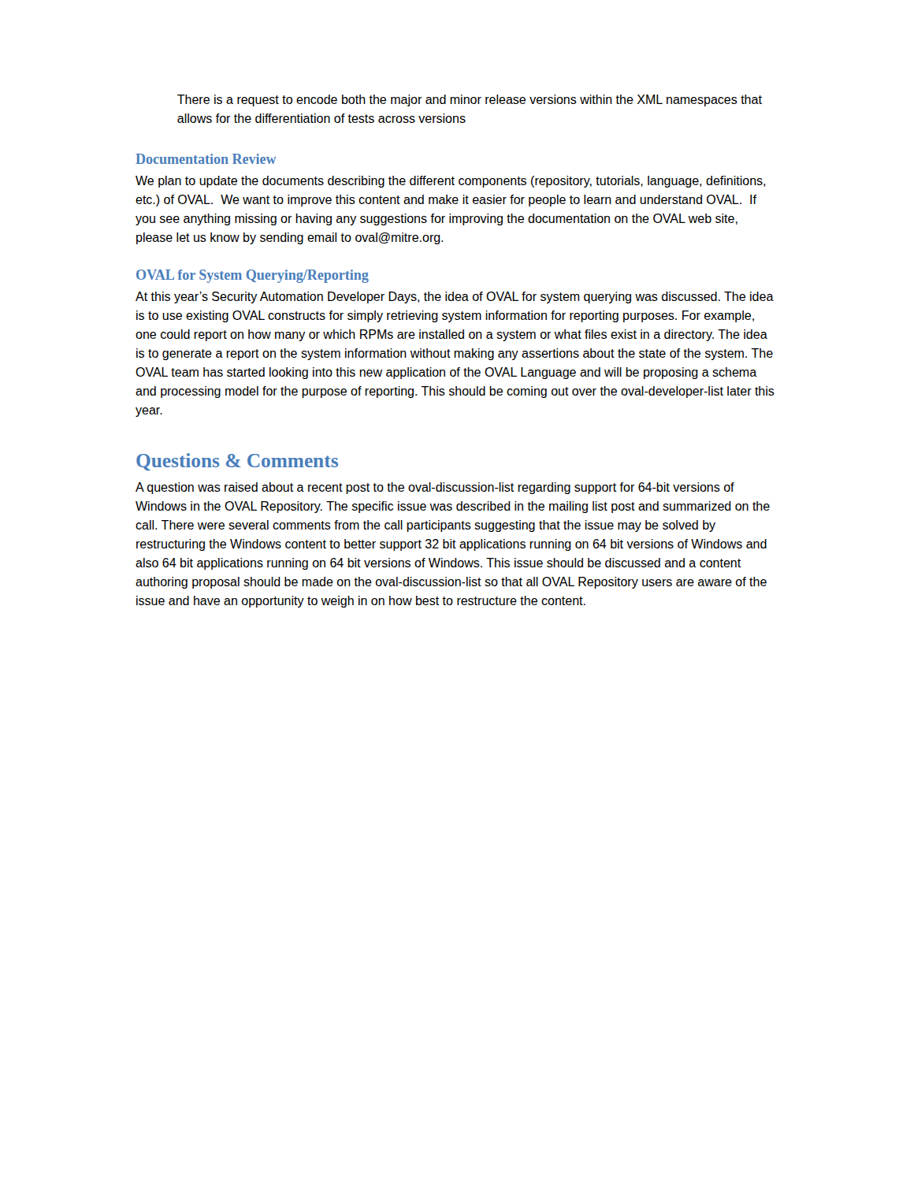There is a request to encode both the major and minor release versions within the XML namespaces that allows for the differentiation of tests across versions
Documentation Review
We plan to update the documents describing the different components (repository, tutorials, language, definitions, etc.) of OVAL. We want to improve this content and make it easier for people to learn and understand OVAL. If you see anything missing or having any suggestions for improving the documentation on the OVAL web site, please let us know by sending email to oval@mitre.org.
OVAL for System Querying/Reporting
At this year’s Security Automation Developer Days, the idea of OVAL for system querying was discussed. The idea is to use existing OVAL constructs for simply retrieving system information for reporting purposes. For example, one could report on how many or which RPMs are installed on a system or what files exist in a directory. The idea is to generate a report on the system information without making any assertions about the state of the system. The OVAL team has started looking into this new application of the OVAL Language and will be proposing a schema and processing model for the purpose of reporting. This should be coming out over the oval-developer-list later this year.
Questions & Comments
A question was raised about a recent post to the oval-discussion-list regarding support for 64-bit versions of Windows in the OVAL Repository. The specific issue was described in the mailing list post and summarized on the call. There were several comments from the call participants suggesting that the issue may be solved by restructuring the Windows content to better support 32 bit applications running on 64 bit versions of Windows and also 64 bit applications running on 64 bit versions of Windows. This issue should be discussed and a content authoring proposal should be made on the oval-discussion-list so that all OVAL Repository users are aware of the issue and have an opportunity to weigh in on how best to restructure the content.